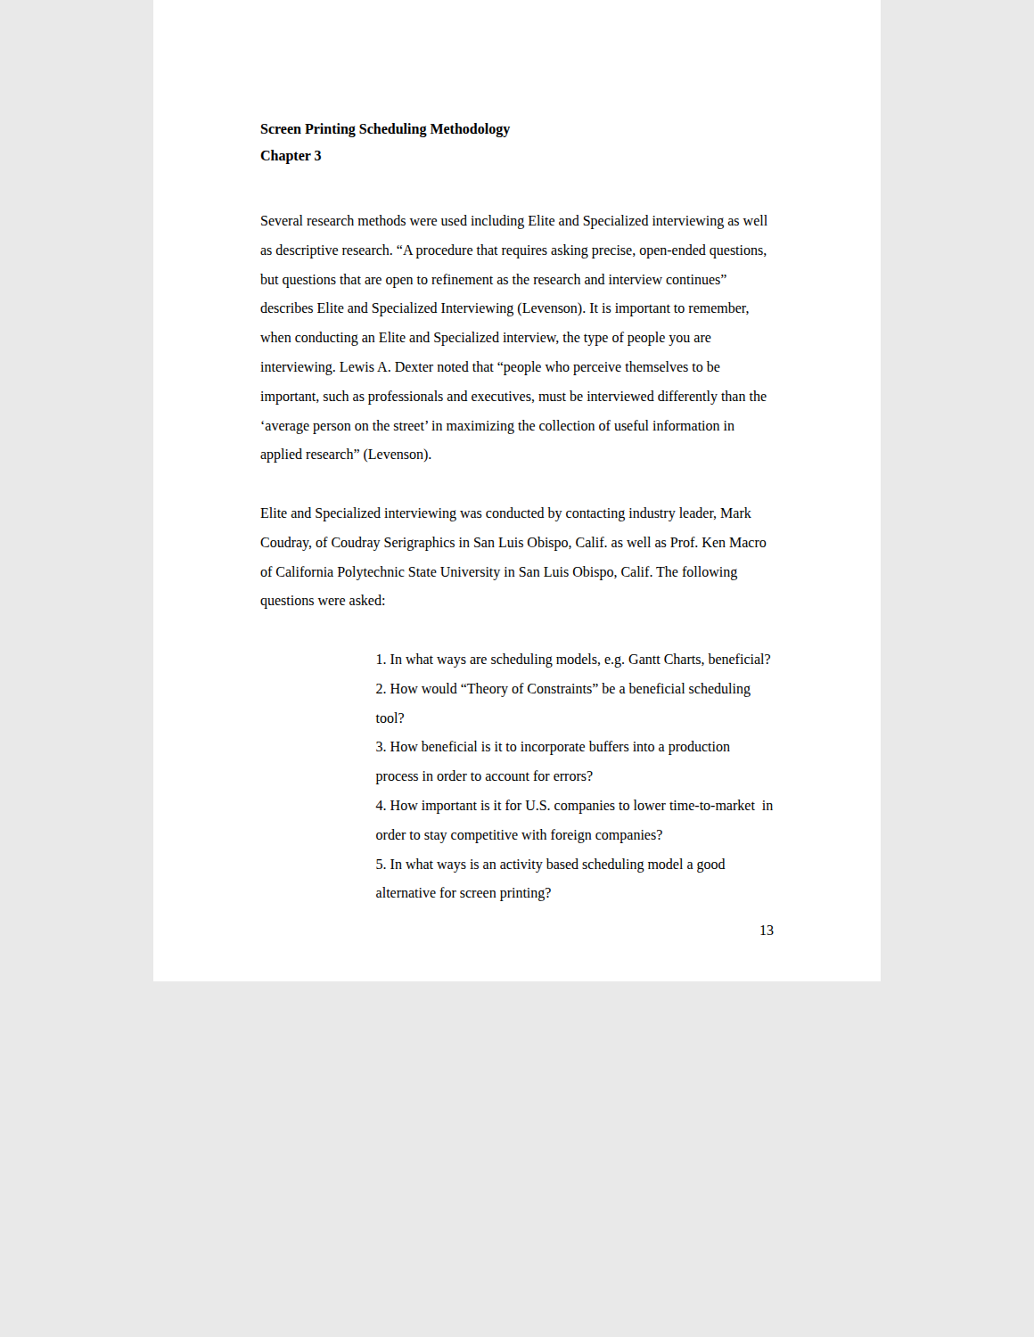Screen Printing Scheduling Methodology
Chapter 3
Several research methods were used including Elite and Specialized interviewing as well as descriptive research. “A procedure that requires asking precise, open-ended questions, but questions that are open to refinement as the research and interview continues” describes Elite and Specialized Interviewing (Levenson). It is important to remember, when conducting an Elite and Specialized interview, the type of people you are interviewing. Lewis A. Dexter noted that “people who perceive themselves to be important, such as professionals and executives, must be interviewed differently than the ‘average person on the street’ in maximizing the collection of useful information in applied research” (Levenson).
Elite and Specialized interviewing was conducted by contacting industry leader, Mark Coudray, of Coudray Serigraphics in San Luis Obispo, Calif. as well as Prof. Ken Macro of California Polytechnic State University in San Luis Obispo, Calif. The following questions were asked:
1. In what ways are scheduling models, e.g. Gantt Charts, beneficial?
2. How would “Theory of Constraints” be a beneficial scheduling tool?
3. How beneficial is it to incorporate buffers into a production process in order to account for errors?
4. How important is it for U.S. companies to lower time-to-market in order to stay competitive with foreign companies?
5. In what ways is an activity based scheduling model a good alternative for screen printing?
13